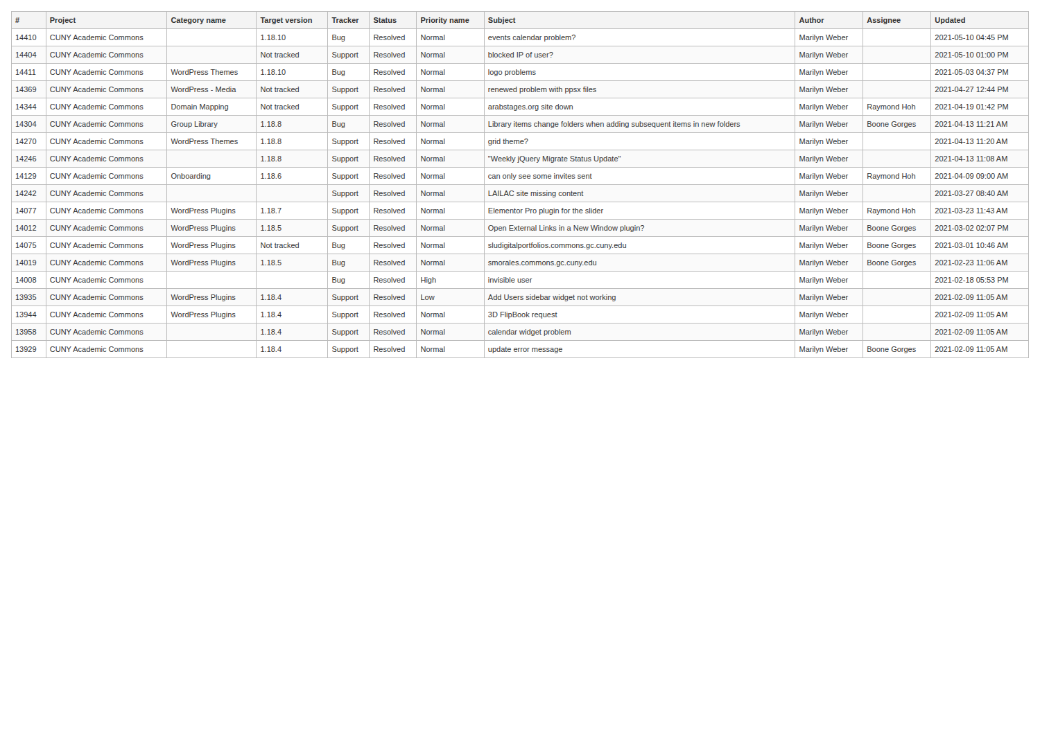Redmine-style issue listing
| # | Project | Category name | Target version | Tracker | Status | Priority name | Subject | Author | Assignee | Updated |
| --- | --- | --- | --- | --- | --- | --- | --- | --- | --- | --- |
| 14410 | CUNY Academic Commons | | 1.18.10 | Bug | Resolved | Normal | events calendar problem? | Marilyn Weber | | 2021-05-10 04:45 PM |
| 14404 | CUNY Academic Commons | | Not tracked | Support | Resolved | Normal | blocked IP of user? | Marilyn Weber | | 2021-05-10 01:00 PM |
| 14411 | CUNY Academic Commons | WordPress Themes | 1.18.10 | Bug | Resolved | Normal | logo problems | Marilyn Weber | | 2021-05-03 04:37 PM |
| 14369 | CUNY Academic Commons | WordPress - Media | Not tracked | Support | Resolved | Normal | renewed problem with ppsx files | Marilyn Weber | | 2021-04-27 12:44 PM |
| 14344 | CUNY Academic Commons | Domain Mapping | Not tracked | Support | Resolved | Normal | arabstages.org site down | Marilyn Weber | Raymond Hoh | 2021-04-19 01:42 PM |
| 14304 | CUNY Academic Commons | Group Library | 1.18.8 | Bug | Resolved | Normal | Library items change folders when adding subsequent items in new folders | Marilyn Weber | Boone Gorges | 2021-04-13 11:21 AM |
| 14270 | CUNY Academic Commons | WordPress Themes | 1.18.8 | Support | Resolved | Normal | grid theme? | Marilyn Weber | | 2021-04-13 11:20 AM |
| 14246 | CUNY Academic Commons | | 1.18.8 | Support | Resolved | Normal | "Weekly jQuery Migrate Status Update" | Marilyn Weber | | 2021-04-13 11:08 AM |
| 14129 | CUNY Academic Commons | Onboarding | 1.18.6 | Support | Resolved | Normal | can only see some invites sent | Marilyn Weber | Raymond Hoh | 2021-04-09 09:00 AM |
| 14242 | CUNY Academic Commons | | | Support | Resolved | Normal | LAILAC site missing content | Marilyn Weber | | 2021-03-27 08:40 AM |
| 14077 | CUNY Academic Commons | WordPress Plugins | 1.18.7 | Support | Resolved | Normal | Elementor Pro plugin for the slider | Marilyn Weber | Raymond Hoh | 2021-03-23 11:43 AM |
| 14012 | CUNY Academic Commons | WordPress Plugins | 1.18.5 | Support | Resolved | Normal | Open External Links in a New Window plugin? | Marilyn Weber | Boone Gorges | 2021-03-02 02:07 PM |
| 14075 | CUNY Academic Commons | WordPress Plugins | Not tracked | Bug | Resolved | Normal | sludigitalportfolios.commons.gc.cuny.edu | Marilyn Weber | Boone Gorges | 2021-03-01 10:46 AM |
| 14019 | CUNY Academic Commons | WordPress Plugins | 1.18.5 | Bug | Resolved | Normal | smorales.commons.gc.cuny.edu | Marilyn Weber | Boone Gorges | 2021-02-23 11:06 AM |
| 14008 | CUNY Academic Commons | | | Bug | Resolved | High | invisible user | Marilyn Weber | | 2021-02-18 05:53 PM |
| 13935 | CUNY Academic Commons | WordPress Plugins | 1.18.4 | Support | Resolved | Low | Add Users sidebar widget not working | Marilyn Weber | | 2021-02-09 11:05 AM |
| 13944 | CUNY Academic Commons | WordPress Plugins | 1.18.4 | Support | Resolved | Normal | 3D FlipBook request | Marilyn Weber | | 2021-02-09 11:05 AM |
| 13958 | CUNY Academic Commons | | 1.18.4 | Support | Resolved | Normal | calendar widget problem | Marilyn Weber | | 2021-02-09 11:05 AM |
| 13929 | CUNY Academic Commons | | 1.18.4 | Support | Resolved | Normal | update error message | Marilyn Weber | Boone Gorges | 2021-02-09 11:05 AM |